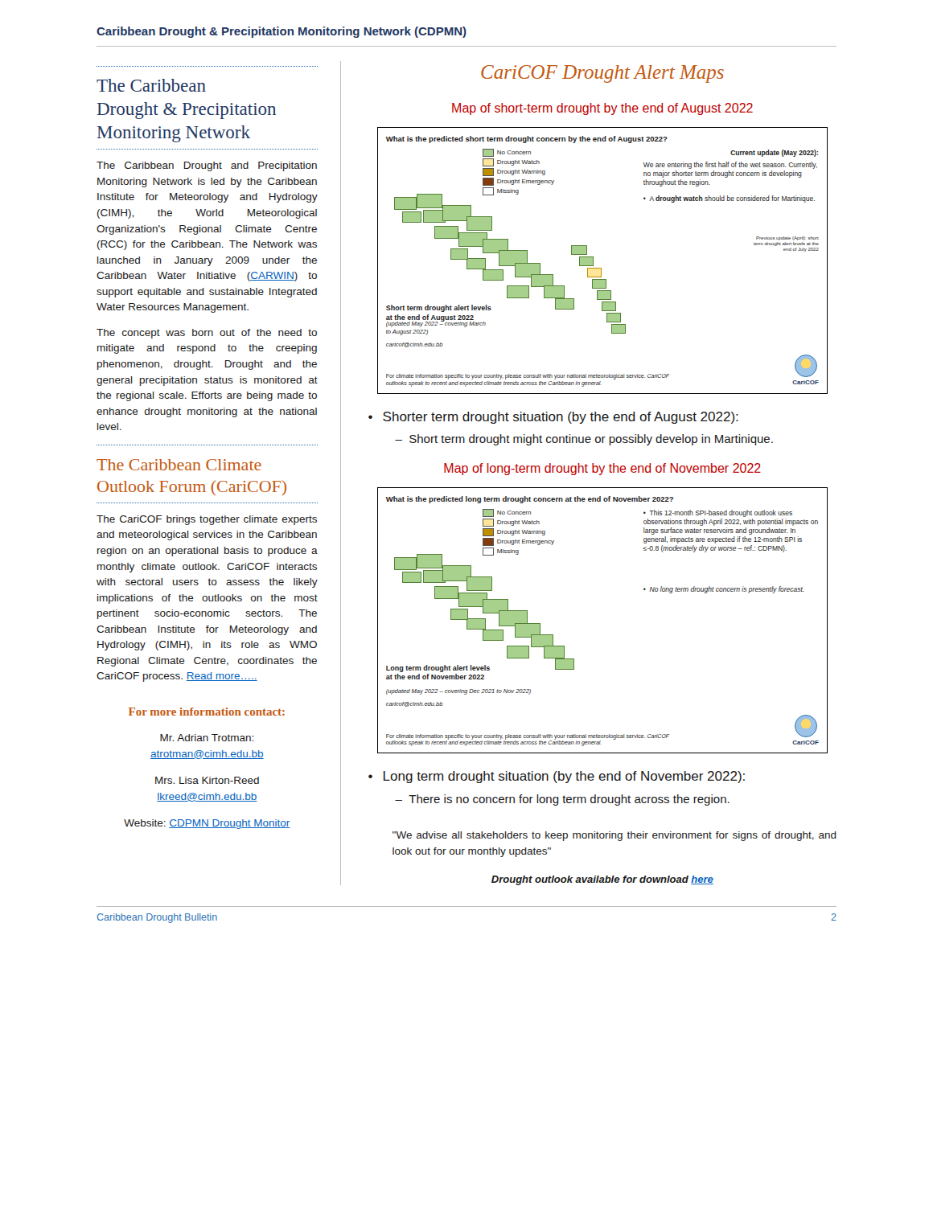Caribbean Drought & Precipitation Monitoring Network (CDPMN)
The Caribbean
Drought & Precipitation
Monitoring Network
The Caribbean Drought and Precipitation Monitoring Network is led by the Caribbean Institute for Meteorology and Hydrology (CIMH), the World Meteorological Organization's Regional Climate Centre (RCC) for the Caribbean. The Network was launched in January 2009 under the Caribbean Water Initiative (CARWIN) to support equitable and sustainable Integrated Water Resources Management.
The concept was born out of the need to mitigate and respond to the creeping phenomenon, drought. Drought and the general precipitation status is monitored at the regional scale. Efforts are being made to enhance drought monitoring at the national level.
The Caribbean Climate
Outlook Forum (CariCOF)
The CariCOF brings together climate experts and meteorological services in the Caribbean region on an operational basis to produce a monthly climate outlook. CariCOF interacts with sectoral users to assess the likely implications of the outlooks on the most pertinent socio-economic sectors. The Caribbean Institute for Meteorology and Hydrology (CIMH), in its role as WMO Regional Climate Centre, coordinates the CariCOF process. Read more…..
For more information contact:
Mr. Adrian Trotman:
atrotman@cimh.edu.bb
Mrs. Lisa Kirton-Reed
lkreed@cimh.edu.bb
Website: CDPMN Drought Monitor
CariCOF Drought Alert Maps
Map of short-term drought by the end of August 2022
What is the predicted short term drought concern by the end of August 2022?
No Concern
Drought Watch
Drought Warning
Drought Emergency
Missing
Short term drought alert levels
at the end of August 2022
(updated May 2022 – covering March
to August 2022)
caricof@cimh.edu.bb
Current update (May 2022):
We are entering the first half of the wet season. Currently, no major shorter term drought concern is developing throughout the region.
• A drought watch should be considered for Martinique.
Previous update (April): short
term drought alert levels at the
end of July 2022
For climate information specific to your country, please consult with your national meteorological service. CariCOF outlooks speak to recent and expected climate trends across the Caribbean in general.
CariCOF
•Shorter term drought situation (by the end of August 2022):
– Short term drought might continue or possibly develop in Martinique.
Map of long-term drought by the end of November 2022
What is the predicted long term drought concern at the end of November 2022?
No Concern
Drought Watch
Drought Warning
Drought Emergency
Missing
Long term drought alert levels
at the end of November 2022
(updated May 2022 – covering Dec 2021 to Nov 2022)
caricof@cimh.edu.bb
• This 12-month SPI-based drought outlook uses observations through April 2022, with potential impacts on large surface water reservoirs and groundwater. In general, impacts are expected if the 12-month SPI is ≤-0.8 (moderately dry or worse – ref.: CDPMN).
• No long term drought concern is presently forecast.
For climate information specific to your country, please consult with your national meteorological service. CariCOF outlooks speak to recent and expected climate trends across the Caribbean in general.
CariCOF
•Long term drought situation (by the end of November 2022):
– There is no concern for long term drought across the region.
"We advise all stakeholders to keep monitoring their environment for signs of drought, and look out for our monthly updates"
Drought outlook available for download here
Caribbean Drought Bulletin
2